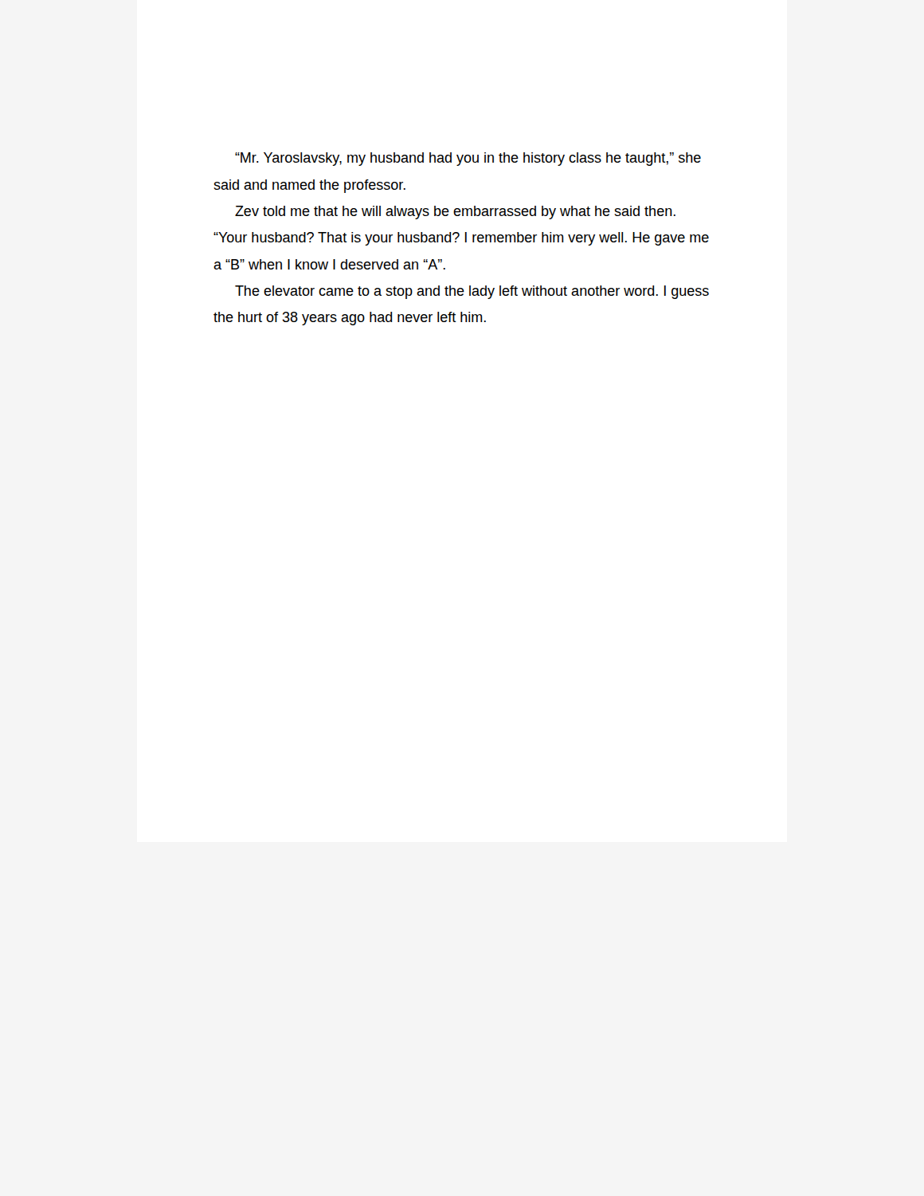“Mr. Yaroslavsky, my husband had you in the history class he taught,” she said and named the professor.
Zev told me that he will always be embarrassed by what he said then. “Your husband? That is your husband? I remember him very well. He gave me a “B” when I know I deserved an “A”.
The elevator came to a stop and the lady left without another word. I guess the hurt of 38 years ago had never left him.